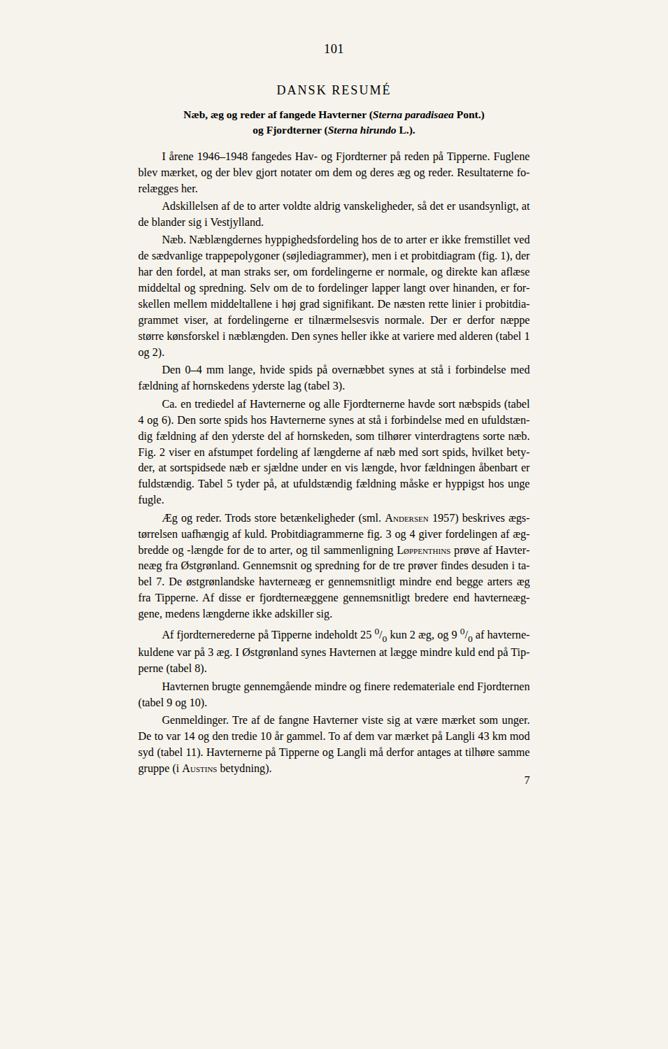101
Dansk Resumé
Næb, æg og reder af fangede Havterner (Sterna paradisaea Pont.)
og Fjordterner (Sterna hirundo L.).
I årene 1946–1948 fangedes Hav- og Fjordterner på reden på Tipperne. Fuglene blev mærket, og der blev gjort notater om dem og deres æg og reder. Resultaterne forelægges her.
Adskillelsen af de to arter voldte aldrig vanskeligheder, så det er usandsynligt, at de blander sig i Vestjylland.
Næb. Næblængdernes hyppighedsfordeling hos de to arter er ikke fremstillet ved de sædvanlige trappepolygoner (søjlediagrammer), men i et probitdiagram (fig. 1), der har den fordel, at man straks ser, om fordelingerne er normale, og direkte kan aflæse middeltal og spredning. Selv om de to fordelinger lapper langt over hinanden, er forskellen mellem middeltallene i høj grad signifikant. De næsten rette linier i probitdiagrammet viser, at fordelingerne er tilnærmelsesvis normale. Der er derfor næppe større kønsforskel i næblængden. Den synes heller ikke at variere med alderen (tabel 1 og 2).
Den 0–4 mm lange, hvide spids på overnæbbet synes at stå i forbindelse med fældning af hornskedens yderste lag (tabel 3).
Ca. en trediedel af Havternerne og alle Fjordternerne havde sort næbspids (tabel 4 og 6). Den sorte spids hos Havternerne synes at stå i forbindelse med en ufuldstændig fældning af den yderste del af hornskeden, som tilhører vinterdragtens sorte næb. Fig. 2 viser en afstumpet fordeling af længderne af næb med sort spids, hvilket betyder, at sortspidsede næb er sjældne under en vis længde, hvor fældningen åbenbart er fuldstændig. Tabel 5 tyder på, at ufuldstændig fældning måske er hyppigst hos unge fugle.
Æg og reder. Trods store betænkeligheder (sml. Andersen 1957) beskrives ægstørrelsen uafhængig af kuld. Probitdiagrammerne fig. 3 og 4 giver fordelingen af ægbredde og -længde for de to arter, og til sammenligning Løppenthins prøve af Havterneæg fra Østgrønland. Gennemsnit og spredning for de tre prøver findes desuden i tabel 7. De østgrønlandske havterneæg er gennemsnitligt mindre end begge arters æg fra Tipperne. Af disse er fjordterneæggene gennemsnitligt bredere end havterneæggene, medens længderne ikke adskiller sig.
Af fjordternerederne på Tipperne indeholdt 25 0/0 kun 2 æg, og 9 0/0 af havternekuldene var på 3 æg. I Østgrønland synes Havternen at lægge mindre kuld end på Tipperne (tabel 8).
Havternen brugte gennemgående mindre og finere redemateriale end Fjordternen (tabel 9 og 10).
Genmeldinger. Tre af de fangne Havterner viste sig at være mærket som unger. De to var 14 og den tredie 10 år gammel. To af dem var mærket på Langli 43 km mod syd (tabel 11). Havternerne på Tipperne og Langli må derfor antages at tilhøre samme gruppe (i Austins betydning).
7